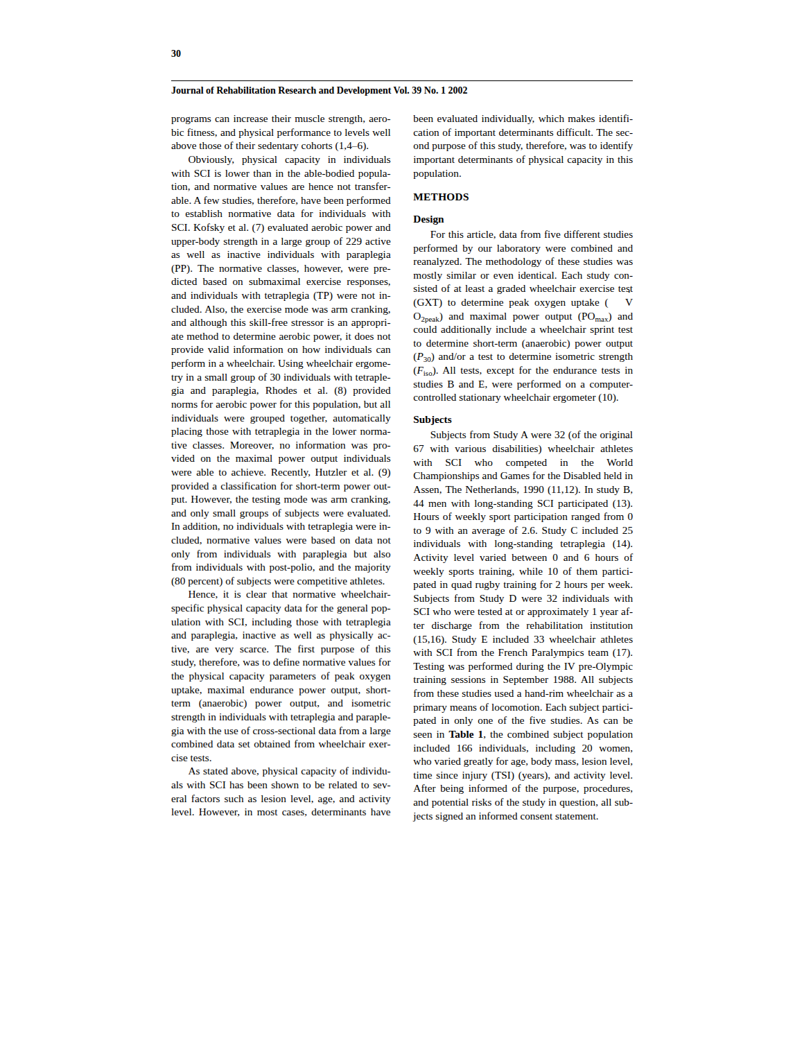30
Journal of Rehabilitation Research and Development Vol. 39 No. 1 2002
programs can increase their muscle strength, aerobic fitness, and physical performance to levels well above those of their sedentary cohorts (1,4–6).
Obviously, physical capacity in individuals with SCI is lower than in the able-bodied population, and normative values are hence not transferable. A few studies, therefore, have been performed to establish normative data for individuals with SCI. Kofsky et al. (7) evaluated aerobic power and upper-body strength in a large group of 229 active as well as inactive individuals with paraplegia (PP). The normative classes, however, were predicted based on submaximal exercise responses, and individuals with tetraplegia (TP) were not included. Also, the exercise mode was arm cranking, and although this skill-free stressor is an appropriate method to determine aerobic power, it does not provide valid information on how individuals can perform in a wheelchair. Using wheelchair ergometry in a small group of 30 individuals with tetraplegia and paraplegia, Rhodes et al. (8) provided norms for aerobic power for this population, but all individuals were grouped together, automatically placing those with tetraplegia in the lower normative classes. Moreover, no information was provided on the maximal power output individuals were able to achieve. Recently, Hutzler et al. (9) provided a classification for short-term power output. However, the testing mode was arm cranking, and only small groups of subjects were evaluated. In addition, no individuals with tetraplegia were included, normative values were based on data not only from individuals with paraplegia but also from individuals with post-polio, and the majority (80 percent) of subjects were competitive athletes.
Hence, it is clear that normative wheelchair-specific physical capacity data for the general population with SCI, including those with tetraplegia and paraplegia, inactive as well as physically active, are very scarce. The first purpose of this study, therefore, was to define normative values for the physical capacity parameters of peak oxygen uptake, maximal endurance power output, short-term (anaerobic) power output, and isometric strength in individuals with tetraplegia and paraplegia with the use of cross-sectional data from a large combined data set obtained from wheelchair exercise tests.
As stated above, physical capacity of individuals with SCI has been shown to be related to several factors such as lesion level, age, and activity level. However, in most cases, determinants have been evaluated individually, which makes identification of important determinants difficult. The second purpose of this study, therefore, was to identify important determinants of physical capacity in this population.
METHODS
Design
For this article, data from five different studies performed by our laboratory were combined and reanalyzed. The methodology of these studies was mostly similar or even identical. Each study consisted of at least a graded wheelchair exercise test (GXT) to determine peak oxygen uptake (VO2peak) and maximal power output (POmax) and could additionally include a wheelchair sprint test to determine short-term (anaerobic) power output (P30) and/or a test to determine isometric strength (Fiso). All tests, except for the endurance tests in studies B and E, were performed on a computer-controlled stationary wheelchair ergometer (10).
Subjects
Subjects from Study A were 32 (of the original 67 with various disabilities) wheelchair athletes with SCI who competed in the World Championships and Games for the Disabled held in Assen, The Netherlands, 1990 (11,12). In study B, 44 men with long-standing SCI participated (13). Hours of weekly sport participation ranged from 0 to 9 with an average of 2.6. Study C included 25 individuals with long-standing tetraplegia (14). Activity level varied between 0 and 6 hours of weekly sports training, while 10 of them participated in quad rugby training for 2 hours per week. Subjects from Study D were 32 individuals with SCI who were tested at or approximately 1 year after discharge from the rehabilitation institution (15,16). Study E included 33 wheelchair athletes with SCI from the French Paralympics team (17). Testing was performed during the IV pre-Olympic training sessions in September 1988. All subjects from these studies used a hand-rim wheelchair as a primary means of locomotion. Each subject participated in only one of the five studies. As can be seen in Table 1, the combined subject population included 166 individuals, including 20 women, who varied greatly for age, body mass, lesion level, time since injury (TSI) (years), and activity level. After being informed of the purpose, procedures, and potential risks of the study in question, all subjects signed an informed consent statement.